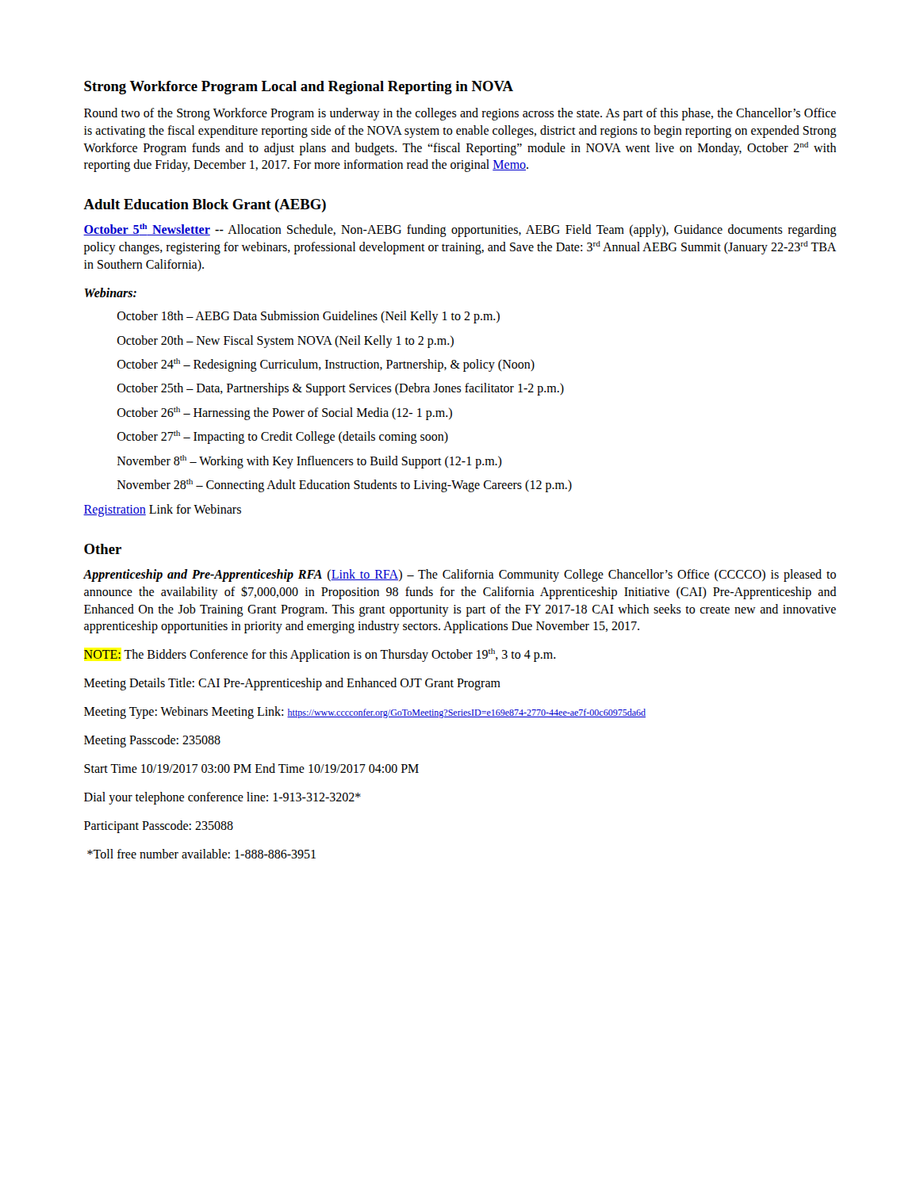Strong Workforce Program Local and Regional Reporting in NOVA
Round two of the Strong Workforce Program is underway in the colleges and regions across the state. As part of this phase, the Chancellor’s Office is activating the fiscal expenditure reporting side of the NOVA system to enable colleges, district and regions to begin reporting on expended Strong Workforce Program funds and to adjust plans and budgets. The “fiscal Reporting” module in NOVA went live on Monday, October 2nd with reporting due Friday, December 1, 2017. For more information read the original Memo.
Adult Education Block Grant (AEBG)
October 5th Newsletter -- Allocation Schedule, Non-AEBG funding opportunities, AEBG Field Team (apply), Guidance documents regarding policy changes, registering for webinars, professional development or training, and Save the Date: 3rd Annual AEBG Summit (January 22-23rd TBA in Southern California).
Webinars:
October 18th – AEBG Data Submission Guidelines (Neil Kelly 1 to 2 p.m.)
October 20th – New Fiscal System NOVA (Neil Kelly 1 to 2 p.m.)
October 24th – Redesigning Curriculum, Instruction, Partnership, & policy (Noon)
October 25th – Data, Partnerships & Support Services (Debra Jones facilitator 1-2 p.m.)
October 26th – Harnessing the Power of Social Media (12- 1 p.m.)
October 27th – Impacting to Credit College (details coming soon)
November 8th – Working with Key Influencers to Build Support (12-1 p.m.)
November 28th – Connecting Adult Education Students to Living-Wage Careers (12 p.m.)
Registration Link for Webinars
Other
Apprenticeship and Pre-Apprenticeship RFA (Link to RFA) – The California Community College Chancellor’s Office (CCCCO) is pleased to announce the availability of $7,000,000 in Proposition 98 funds for the California Apprenticeship Initiative (CAI) Pre-Apprenticeship and Enhanced On the Job Training Grant Program. This grant opportunity is part of the FY 2017-18 CAI which seeks to create new and innovative apprenticeship opportunities in priority and emerging industry sectors. Applications Due November 15, 2017.
NOTE: The Bidders Conference for this Application is on Thursday October 19th, 3 to 4 p.m.
Meeting Details Title: CAI Pre-Apprenticeship and Enhanced OJT Grant Program
Meeting Type: Webinars Meeting Link: https://www.cccconfer.org/GoToMeeting?SeriesID=e169e874-2770-44ee-ae7f-00c60975da6d
Meeting Passcode: 235088
Start Time 10/19/2017 03:00 PM End Time 10/19/2017 04:00 PM
Dial your telephone conference line: 1-913-312-3202*
Participant Passcode: 235088
*Toll free number available: 1-888-886-3951